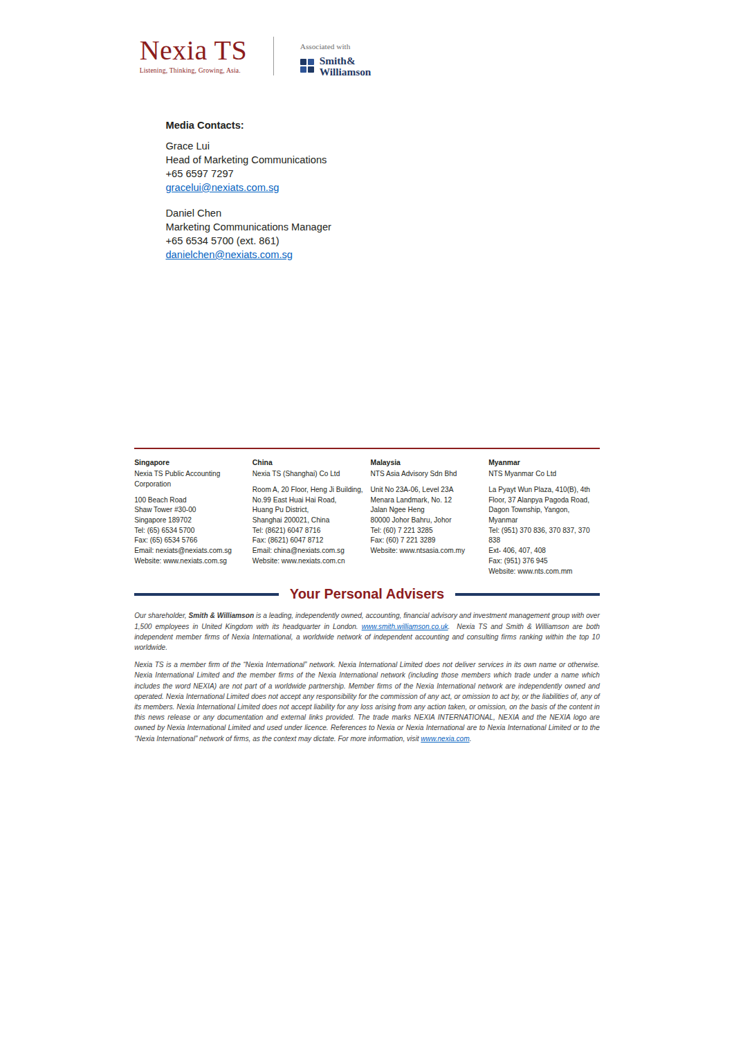Nexia TS
Listening, Thinking, Growing, Asia.
Associated with
Smith&
Williamson
Media Contacts:
Grace Lui
Head of Marketing Communications
+65 6597 7297
gracelui@nexiats.com.sg
Daniel Chen
Marketing Communications Manager
+65 6534 5700 (ext. 861)
danielchen@nexiats.com.sg
Singapore
Nexia TS Public Accounting Corporation
100 Beach Road
Shaw Tower #30-00
Singapore 189702
Tel: (65) 6534 5700
Fax: (65) 6534 5766
Email: nexiats@nexiats.com.sg
Website: www.nexiats.com.sg
China
Nexia TS (Shanghai) Co Ltd
Room A, 20 Floor, Heng Ji Building,
No.99 East Huai Hai Road,
Huang Pu District,
Shanghai 200021, China
Tel: (8621) 6047 8716
Fax: (8621) 6047 8712
Email: china@nexiats.com.sg
Website: www.nexiats.com.cn
Malaysia
NTS Asia Advisory Sdn Bhd
Unit No 23A-06, Level 23A
Menara Landmark, No. 12
Jalan Ngee Heng
80000 Johor Bahru, Johor
Tel: (60) 7 221 3285
Fax: (60) 7 221 3289
Website: www.ntsasia.com.my
Myanmar
NTS Myanmar Co Ltd
La Pyayt Wun Plaza, 410(B), 4th Floor, 37 Alanpya Pagoda Road, Dagon Township, Yangon, Myanmar
Tel: (951) 370 836, 370 837, 370 838
Ext- 406, 407, 408
Fax: (951) 376 945
Website: www.nts.com.mm
Your Personal Advisers
Our shareholder, Smith & Williamson is a leading, independently owned, accounting, financial advisory and investment management group with over 1,500 employees in United Kingdom with its headquarter in London. www.smith.williamson.co.uk. Nexia TS and Smith & Williamson are both independent member firms of Nexia International, a worldwide network of independent accounting and consulting firms ranking within the top 10 worldwide.
Nexia TS is a member firm of the “Nexia International” network. Nexia International Limited does not deliver services in its own name or otherwise. Nexia International Limited and the member firms of the Nexia International network (including those members which trade under a name which includes the word NEXIA) are not part of a worldwide partnership. Member firms of the Nexia International network are independently owned and operated. Nexia International Limited does not accept any responsibility for the commission of any act, or omission to act by, or the liabilities of, any of its members. Nexia International Limited does not accept liability for any loss arising from any action taken, or omission, on the basis of the content in this news release or any documentation and external links provided. The trade marks NEXIA INTERNATIONAL, NEXIA and the NEXIA logo are owned by Nexia International Limited and used under licence. References to Nexia or Nexia International are to Nexia International Limited or to the “Nexia International” network of firms, as the context may dictate. For more information, visit www.nexia.com.